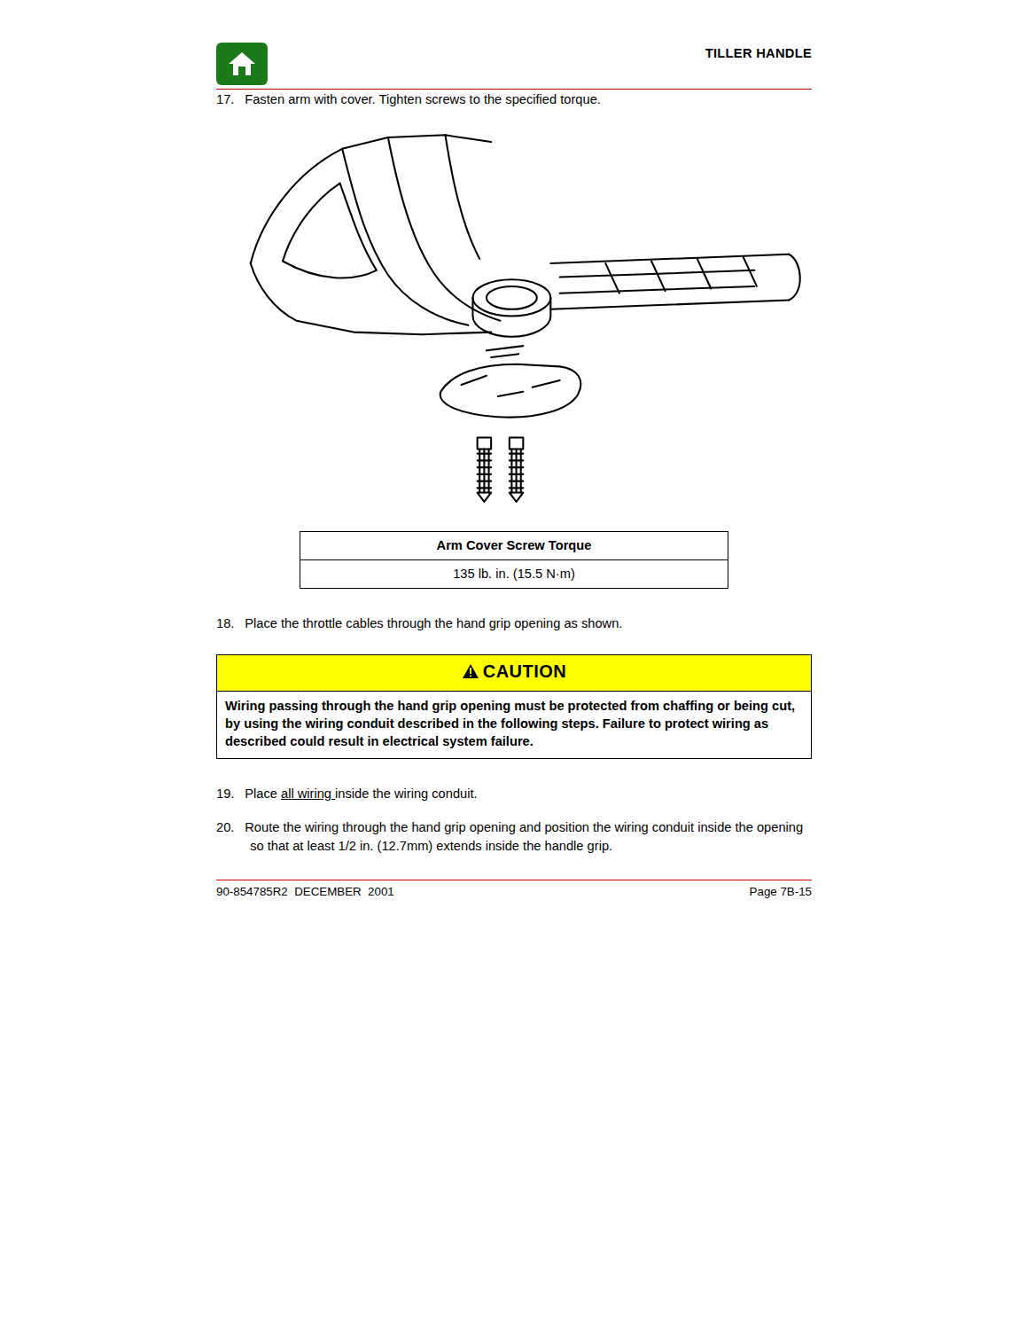TILLER HANDLE
17. Fasten arm with cover. Tighten screws to the specified torque.
| Arm Cover Screw Torque |
| --- |
| 135 lb. in. (15.5 N·m) |
18. Place the throttle cables through the hand grip opening as shown.
CAUTION
Wiring passing through the hand grip opening must be protected from chaffing or being cut, by using the wiring conduit described in the following steps. Failure to protect wiring as described could result in electrical system failure.
19. Place all wiring inside the wiring conduit.
20. Route the wiring through the hand grip opening and position the wiring conduit inside the opening so that at least 1/2 in. (12.7mm) extends inside the handle grip.
90-854785R2 DECEMBER 2001
Page 7B-15